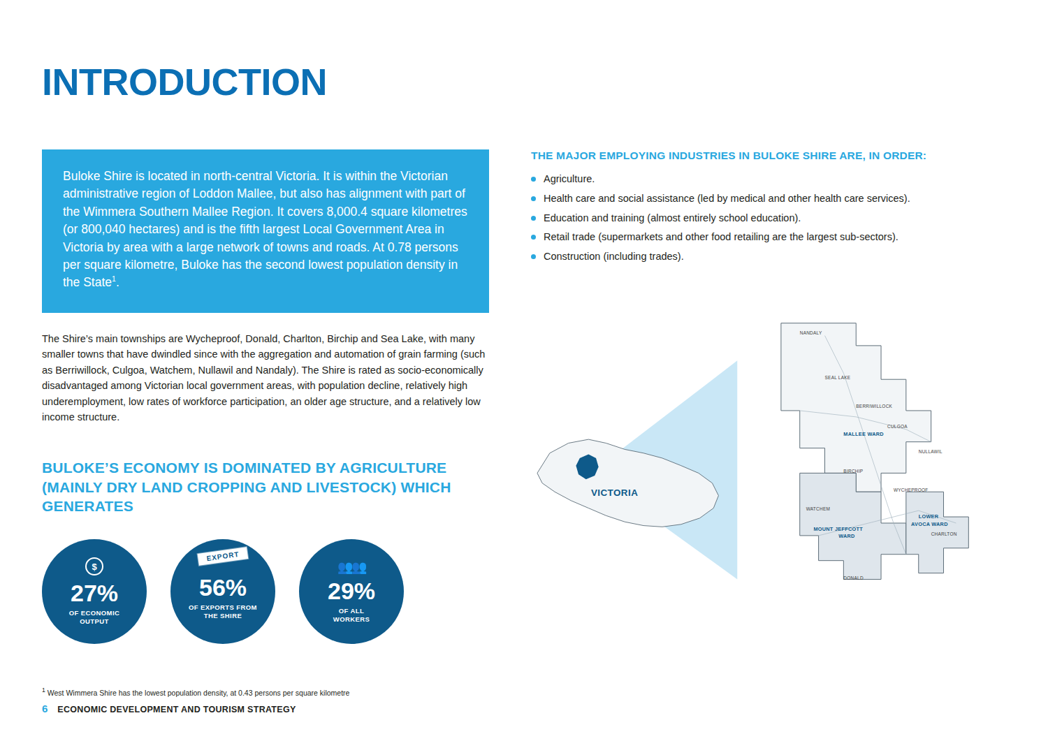Introduction
Buloke Shire is located in north-central Victoria. It is within the Victorian administrative region of Loddon Mallee, but also has alignment with part of the Wimmera Southern Mallee Region. It covers 8,000.4 square kilometres (or 800,040 hectares) and is the fifth largest Local Government Area in Victoria by area with a large network of towns and roads. At 0.78 persons per square kilometre, Buloke has the second lowest population density in the State1.
The Shire’s main townships are Wycheproof, Donald, Charlton, Birchip and Sea Lake, with many smaller towns that have dwindled since with the aggregation and automation of grain farming (such as Berriwillock, Culgoa, Watchem, Nullawil and Nandaly). The Shire is rated as socio-economically disadvantaged among Victorian local government areas, with population decline, relatively high underemployment, low rates of workforce participation, an older age structure, and a relatively low income structure.
Buloke’s economy is dominated by agriculture (mainly dry land cropping and livestock) which generates
$
27%
of economic
output
Export
56%
of exports from
the shire
👥👥
29%
of all
workers
The major employing industries in Buloke Shire are, in order:
Agriculture.
Health care and social assistance (led by medical and other health care services).
Education and training (almost entirely school education).
Retail trade (supermarkets and other food retailing are the largest sub-sectors).
Construction (including trades).
VICTORIA NANDALY SEAL LAKE BERRIWILLOCK CULGOA NULLAWIL BIRCHIP WYCHEPROOF WATCHEM CHARLTON DONALD MALLEE WARD MOUNT JEFFCOTT WARD LOWER AVOCA WARD
1 West Wimmera Shire has the lowest population density, at 0.43 persons per square kilometre
6 Economic Development and Tourism Strategy